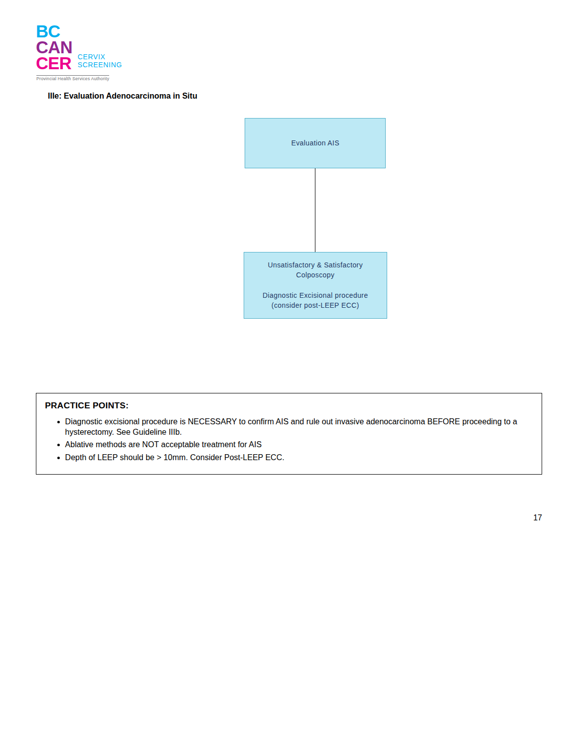| BC CAN CER | CERVIX SCREENING |
| Provincial Health Services Authority |
IIIe: Evaluation Adenocarcinoma in Situ
Evaluation AIS
Unsatisfactory & Satisfactory
Colposcopy
Diagnostic Excisional procedure
(consider post-LEEP ECC)
PRACTICE POINTS:
Diagnostic excisional procedure is NECESSARY to confirm AIS and rule out invasive adenocarcinoma BEFORE proceeding to a hysterectomy. See Guideline IIIb.
Ablative methods are NOT acceptable treatment for AIS
Depth of LEEP should be > 10mm. Consider Post-LEEP ECC.
17